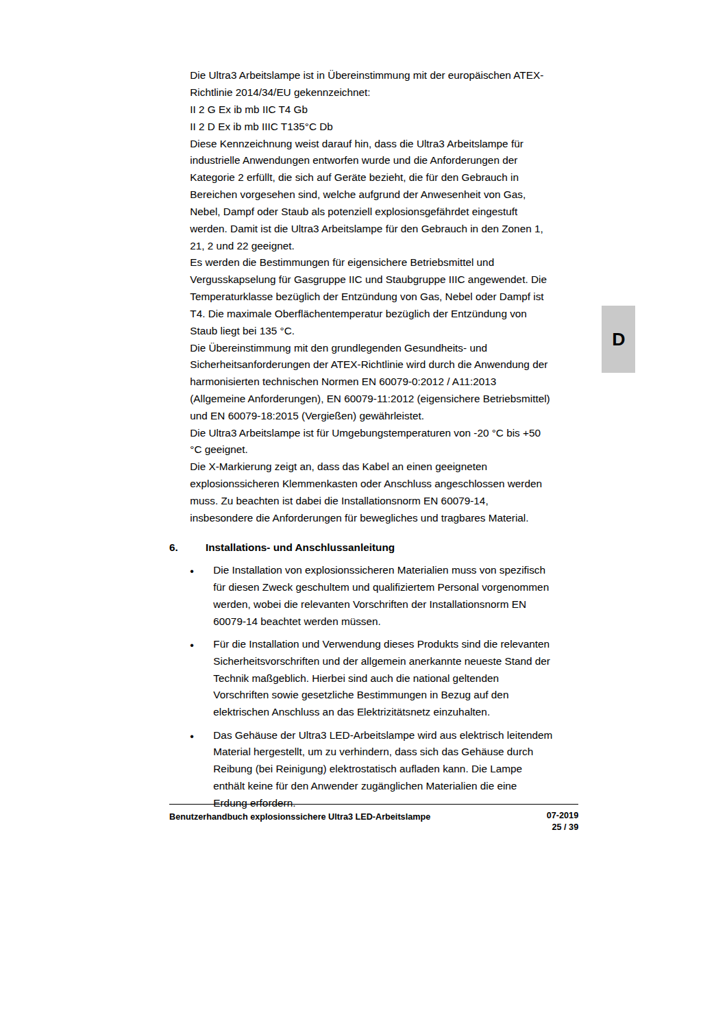D
Die Ultra3 Arbeitslampe ist in Übereinstimmung mit der europäischen ATEX-Richtlinie 2014/34/EU gekennzeichnet:
II 2 G Ex ib mb IIC T4 Gb
II 2 D Ex ib mb IIIC T135°C Db
Diese Kennzeichnung weist darauf hin, dass die Ultra3 Arbeitslampe für industrielle Anwendungen entworfen wurde und die Anforderungen der Kategorie 2 erfüllt, die sich auf Geräte bezieht, die für den Gebrauch in Bereichen vorgesehen sind, welche aufgrund der Anwesenheit von Gas, Nebel, Dampf oder Staub als potenziell explosionsgefährdet eingestuft werden. Damit ist die Ultra3 Arbeitslampe für den Gebrauch in den Zonen 1, 21, 2 und 22 geeignet.
Es werden die Bestimmungen für eigensichere Betriebsmittel und Vergusskapselung für Gasgruppe IIC und Staubgruppe IIIC angewendet. Die Temperaturklasse bezüglich der Entzündung von Gas, Nebel oder Dampf ist T4. Die maximale Oberflächentemperatur bezüglich der Entzündung von Staub liegt bei 135 °C.
Die Übereinstimmung mit den grundlegenden Gesundheits- und Sicherheitsanforderungen der ATEX-Richtlinie wird durch die Anwendung der harmonisierten technischen Normen EN 60079-0:2012 / A11:2013 (Allgemeine Anforderungen), EN 60079-11:2012 (eigensichere Betriebsmittel) und EN 60079-18:2015 (Vergießen) gewährleistet.
Die Ultra3 Arbeitslampe ist für Umgebungstemperaturen von -20 °C bis +50 °C geeignet.
Die X-Markierung zeigt an, dass das Kabel an einen geeigneten explosionssicheren Klemmenkasten oder Anschluss angeschlossen werden muss. Zu beachten ist dabei die Installationsnorm EN 60079-14, insbesondere die Anforderungen für bewegliches und tragbares Material.
6.
Installations- und Anschlussanleitung
Die Installation von explosionssicheren Materialien muss von spezifisch für diesen Zweck geschultem und qualifiziertem Personal vorgenommen werden, wobei die relevanten Vorschriften der Installationsnorm EN 60079-14 beachtet werden müssen.
Für die Installation und Verwendung dieses Produkts sind die relevanten Sicherheitsvorschriften und der allgemein anerkannte neueste Stand der Technik maßgeblich. Hierbei sind auch die national geltenden Vorschriften sowie gesetzliche Bestimmungen in Bezug auf den elektrischen Anschluss an das Elektrizitätsnetz einzuhalten.
Das Gehäuse der Ultra3 LED-Arbeitslampe wird aus elektrisch leitendem Material hergestellt, um zu verhindern, dass sich das Gehäuse durch Reibung (bei Reinigung) elektrostatisch aufladen kann. Die Lampe enthält keine für den Anwender zugänglichen Materialien die eine Erdung erfordern.
Benutzerhandbuch explosionssichere Ultra3 LED-Arbeitslampe
07-2019 25 / 39